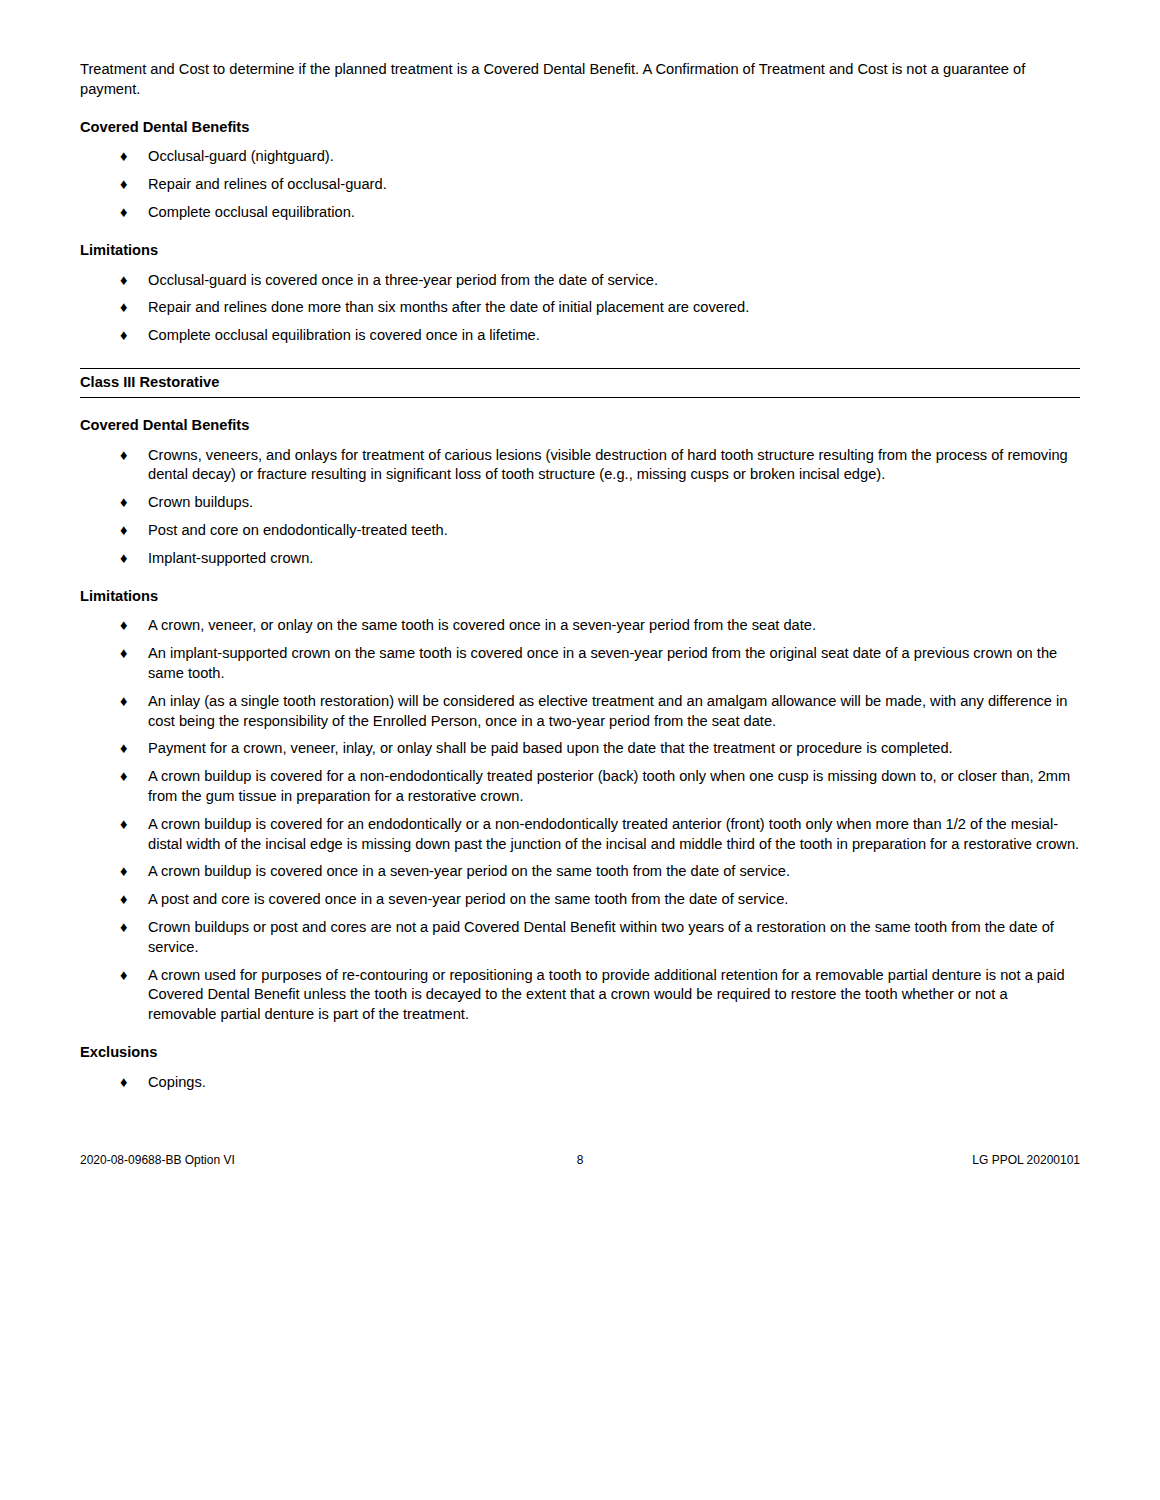Treatment and Cost to determine if the planned treatment is a Covered Dental Benefit. A Confirmation of Treatment and Cost is not a guarantee of payment.
Covered Dental Benefits
Occlusal-guard (nightguard).
Repair and relines of occlusal-guard.
Complete occlusal equilibration.
Limitations
Occlusal-guard is covered once in a three-year period from the date of service.
Repair and relines done more than six months after the date of initial placement are covered.
Complete occlusal equilibration is covered once in a lifetime.
Class III Restorative
Covered Dental Benefits
Crowns, veneers, and onlays for treatment of carious lesions (visible destruction of hard tooth structure resulting from the process of removing dental decay) or fracture resulting in significant loss of tooth structure (e.g., missing cusps or broken incisal edge).
Crown buildups.
Post and core on endodontically-treated teeth.
Implant-supported crown.
Limitations
A crown, veneer, or onlay on the same tooth is covered once in a seven-year period from the seat date.
An implant-supported crown on the same tooth is covered once in a seven-year period from the original seat date of a previous crown on the same tooth.
An inlay (as a single tooth restoration) will be considered as elective treatment and an amalgam allowance will be made, with any difference in cost being the responsibility of the Enrolled Person, once in a two-year period from the seat date.
Payment for a crown, veneer, inlay, or onlay shall be paid based upon the date that the treatment or procedure is completed.
A crown buildup is covered for a non-endodontically treated posterior (back) tooth only when one cusp is missing down to, or closer than, 2mm from the gum tissue in preparation for a restorative crown.
A crown buildup is covered for an endodontically or a non-endodontically treated anterior (front) tooth only when more than 1/2 of the mesial-distal width of the incisal edge is missing down past the junction of the incisal and middle third of the tooth in preparation for a restorative crown.
A crown buildup is covered once in a seven-year period on the same tooth from the date of service.
A post and core is covered once in a seven-year period on the same tooth from the date of service.
Crown buildups or post and cores are not a paid Covered Dental Benefit within two years of a restoration on the same tooth from the date of service.
A crown used for purposes of re-contouring or repositioning a tooth to provide additional retention for a removable partial denture is not a paid Covered Dental Benefit unless the tooth is decayed to the extent that a crown would be required to restore the tooth whether or not a removable partial denture is part of the treatment.
Exclusions
Copings.
2020-08-09688-BB Option VI 8 LG PPOL 20200101